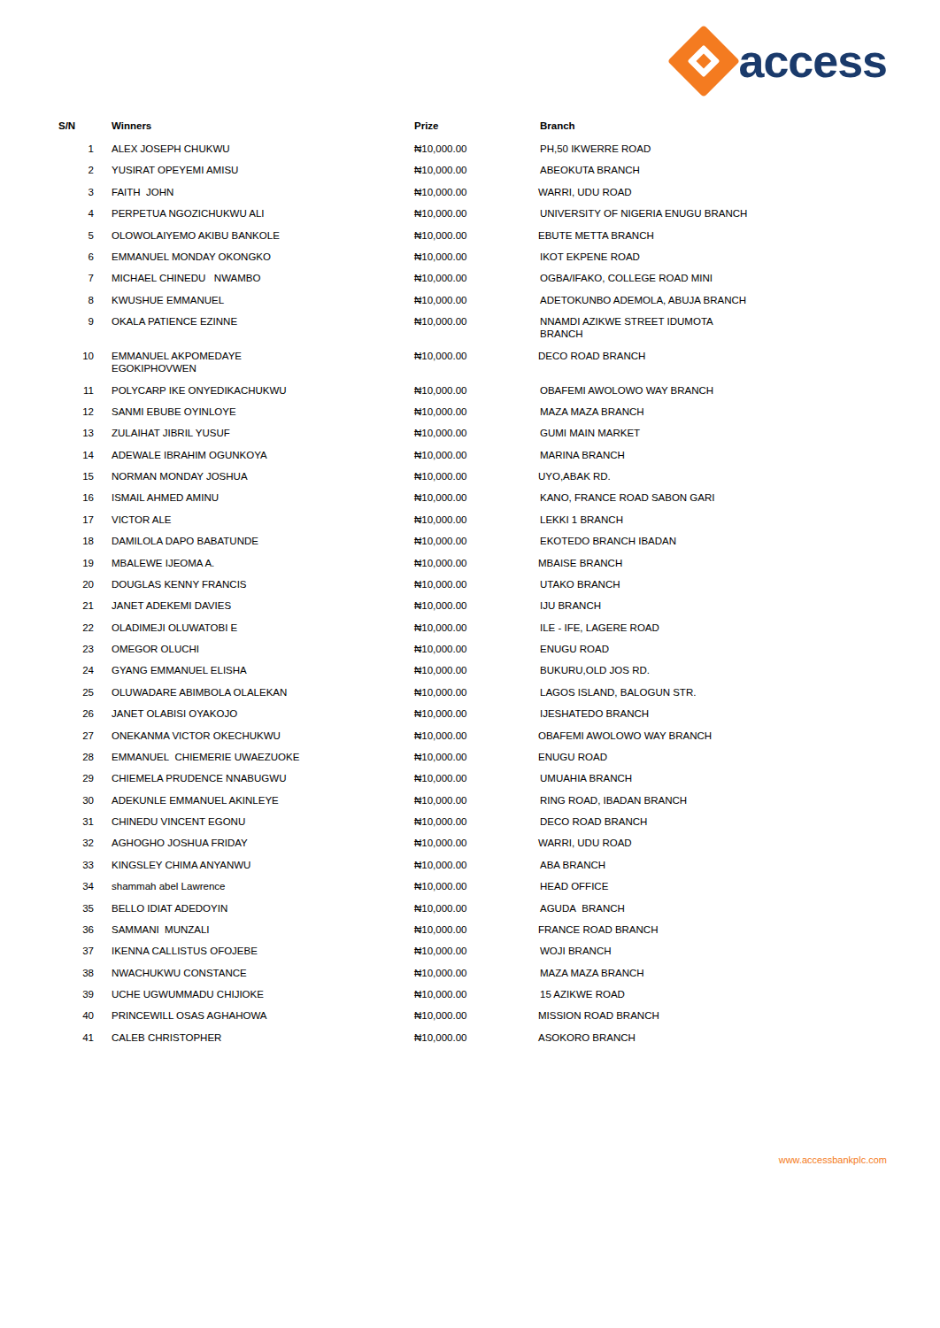access
| S/N | Winners | Prize | Branch |
| --- | --- | --- | --- |
| 1 | ALEX JOSEPH CHUKWU | ₦10,000.00 | PH,50 IKWERRE ROAD |
| 2 | YUSIRAT OPEYEMI AMISU | ₦10,000.00 | ABEOKUTA BRANCH |
| 3 | FAITH JOHN | ₦10,000.00 | WARRI, UDU ROAD |
| 4 | PERPETUA NGOZICHUKWU ALI | ₦10,000.00 | UNIVERSITY OF NIGERIA ENUGU BRANCH |
| 5 | OLOWOLAIYEMO AKIBU BANKOLE | ₦10,000.00 | EBUTE METTA BRANCH |
| 6 | EMMANUEL MONDAY OKONGKO | ₦10,000.00 | IKOT EKPENE ROAD |
| 7 | MICHAEL CHINEDU NWAMBO | ₦10,000.00 | OGBA/IFAKO, COLLEGE ROAD MINI |
| 8 | KWUSHUE EMMANUEL | ₦10,000.00 | ADETOKUNBO ADEMOLA, ABUJA BRANCH |
| 9 | OKALA PATIENCE EZINNE | ₦10,000.00 | NNAMDI AZIKWE STREET IDUMOTA BRANCH |
| 10 | EMMANUEL AKPOMEDAYE EGOKIPHOVWEN | ₦10,000.00 | DECO ROAD BRANCH |
| 11 | POLYCARP IKE ONYEDIKACHUKWU | ₦10,000.00 | OBAFEMI AWOLOWO WAY BRANCH |
| 12 | SANMI EBUBE OYINLOYE | ₦10,000.00 | MAZA MAZA BRANCH |
| 13 | ZULAIHAT JIBRIL YUSUF | ₦10,000.00 | GUMI MAIN MARKET |
| 14 | ADEWALE IBRAHIM OGUNKOYA | ₦10,000.00 | MARINA BRANCH |
| 15 | NORMAN MONDAY JOSHUA | ₦10,000.00 | UYO,ABAK RD. |
| 16 | ISMAIL AHMED AMINU | ₦10,000.00 | KANO, FRANCE ROAD SABON GARI |
| 17 | VICTOR ALE | ₦10,000.00 | LEKKI 1 BRANCH |
| 18 | DAMILOLA DAPO BABATUNDE | ₦10,000.00 | EKOTEDO BRANCH IBADAN |
| 19 | MBALEWE IJEOMA A. | ₦10,000.00 | MBAISE BRANCH |
| 20 | DOUGLAS KENNY FRANCIS | ₦10,000.00 | UTAKO BRANCH |
| 21 | JANET ADEKEMI DAVIES | ₦10,000.00 | IJU BRANCH |
| 22 | OLADIMEJI OLUWATOBI E | ₦10,000.00 | ILE - IFE, LAGERE ROAD |
| 23 | OMEGOR OLUCHI | ₦10,000.00 | ENUGU ROAD |
| 24 | GYANG EMMANUEL ELISHA | ₦10,000.00 | BUKURU,OLD JOS RD. |
| 25 | OLUWADARE ABIMBOLA OLALEKAN | ₦10,000.00 | LAGOS ISLAND, BALOGUN STR. |
| 26 | JANET OLABISI OYAKOJO | ₦10,000.00 | IJESHATEDO BRANCH |
| 27 | ONEKANMA VICTOR OKECHUKWU | ₦10,000.00 | OBAFEMI AWOLOWO WAY BRANCH |
| 28 | EMMANUEL CHIEMERIE UWAEZUOKE | ₦10,000.00 | ENUGU ROAD |
| 29 | CHIEMELA PRUDENCE NNABUGWU | ₦10,000.00 | UMUAHIA BRANCH |
| 30 | ADEKUNLE EMMANUEL AKINLEYE | ₦10,000.00 | RING ROAD, IBADAN BRANCH |
| 31 | CHINEDU VINCENT EGONU | ₦10,000.00 | DECO ROAD BRANCH |
| 32 | AGHOGHO JOSHUA FRIDAY | ₦10,000.00 | WARRI, UDU ROAD |
| 33 | KINGSLEY CHIMA ANYANWU | ₦10,000.00 | ABA BRANCH |
| 34 | shammah abel Lawrence | ₦10,000.00 | HEAD OFFICE |
| 35 | BELLO IDIAT ADEDOYIN | ₦10,000.00 | AGUDA BRANCH |
| 36 | SAMMANI MUNZALI | ₦10,000.00 | FRANCE ROAD BRANCH |
| 37 | IKENNA CALLISTUS OFOJEBE | ₦10,000.00 | WOJI BRANCH |
| 38 | NWACHUKWU CONSTANCE | ₦10,000.00 | MAZA MAZA BRANCH |
| 39 | UCHE UGWUMMADU CHIJIOKE | ₦10,000.00 | 15 AZIKWE ROAD |
| 40 | PRINCEWILL OSAS AGHAHOWA | ₦10,000.00 | MISSION ROAD BRANCH |
| 41 | CALEB CHRISTOPHER | ₦10,000.00 | ASOKORO BRANCH |
www.accessbankplc.com